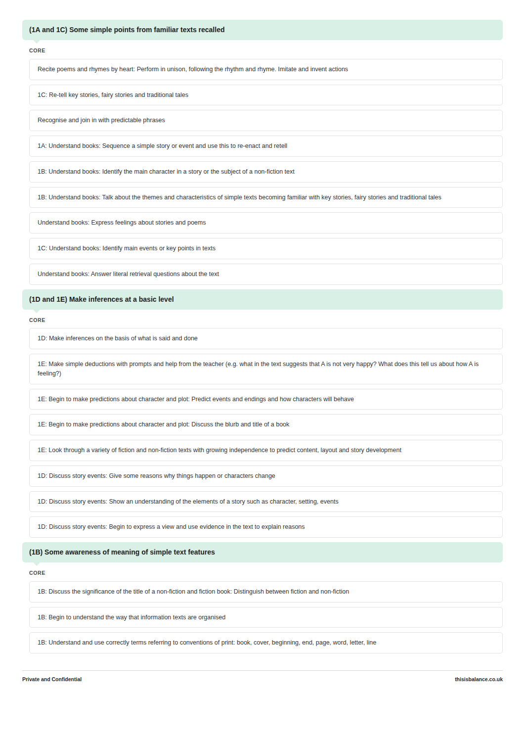(1A and 1C) Some simple points from familiar texts recalled
CORE
Recite poems and rhymes by heart: Perform in unison, following the rhythm and rhyme. Imitate and invent actions
1C: Re-tell key stories, fairy stories and traditional tales
Recognise and join in with predictable phrases
1A: Understand books: Sequence a simple story or event and use this to re-enact and retell
1B: Understand books: Identify the main character in a story or the subject of a non-fiction text
1B: Understand books: Talk about the themes and characteristics of simple texts becoming familiar with key stories, fairy stories and traditional tales
Understand books: Express feelings about stories and poems
1C: Understand books: Identify main events or key points in texts
Understand books: Answer literal retrieval questions about the text
(1D and 1E) Make inferences at a basic level
CORE
1D: Make inferences on the basis of what is said and done
1E: Make simple deductions with prompts and help from the teacher (e.g. what in the text suggests that A is not very happy? What does this tell us about how A is feeling?)
1E: Begin to make predictions about character and plot: Predict events and endings and how characters will behave
1E: Begin to make predictions about character and plot: Discuss the blurb and title of a book
1E: Look through a variety of fiction and non-fiction texts with growing independence to predict content, layout and story development
1D: Discuss story events: Give some reasons why things happen or characters change
1D: Discuss story events: Show an understanding of the elements of a story such as character, setting, events
1D: Discuss story events: Begin to express a view and use evidence in the text to explain reasons
(1B) Some awareness of meaning of simple text features
CORE
1B: Discuss the significance of the title of a non-fiction and fiction book: Distinguish between fiction and non-fiction
1B: Begin to understand the way that information texts are organised
1B: Understand and use correctly terms referring to conventions of print: book, cover, beginning, end, page, word, letter, line
Private and Confidential
thisisbalance.co.uk